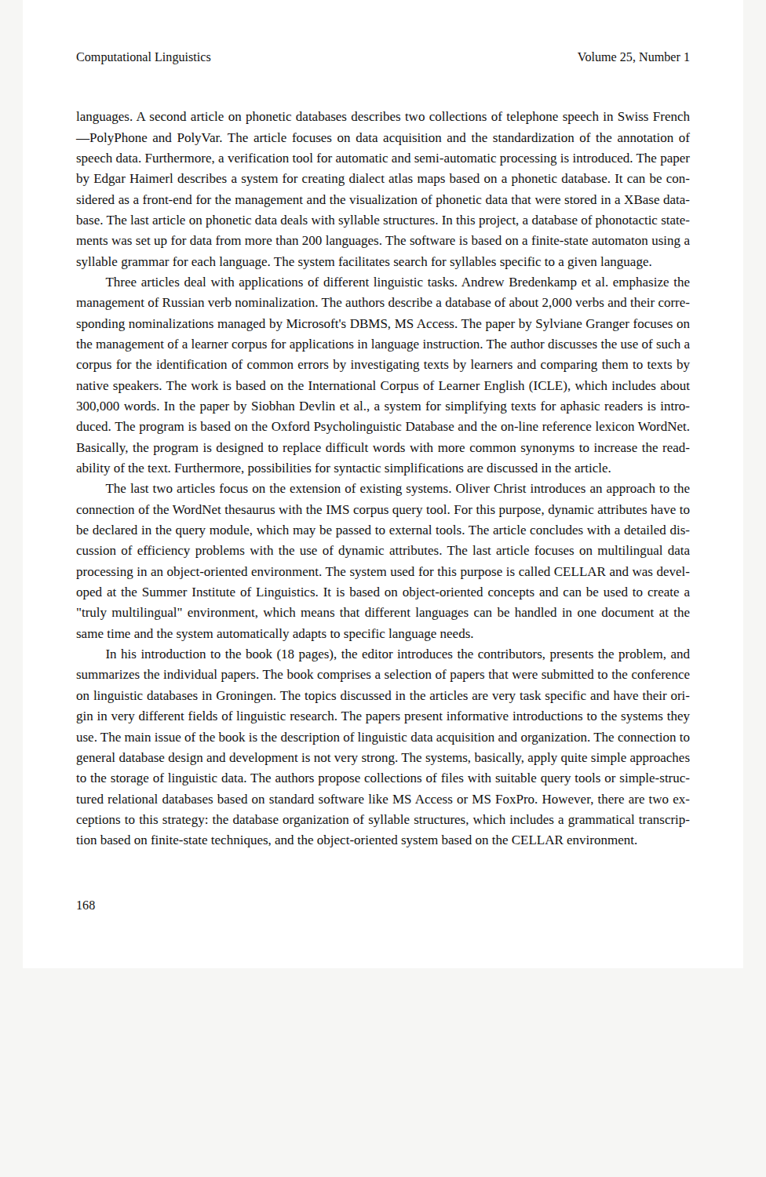Computational Linguistics Volume 25, Number 1
languages. A second article on phonetic databases describes two collections of telephone speech in Swiss French—PolyPhone and PolyVar. The article focuses on data acquisition and the standardization of the annotation of speech data. Furthermore, a verification tool for automatic and semi-automatic processing is introduced. The paper by Edgar Haimerl describes a system for creating dialect atlas maps based on a phonetic database. It can be considered as a front-end for the management and the visualization of phonetic data that were stored in a XBase database. The last article on phonetic data deals with syllable structures. In this project, a database of phonotactic statements was set up for data from more than 200 languages. The software is based on a finite-state automaton using a syllable grammar for each language. The system facilitates search for syllables specific to a given language.
Three articles deal with applications of different linguistic tasks. Andrew Bredenkamp et al. emphasize the management of Russian verb nominalization. The authors describe a database of about 2,000 verbs and their corresponding nominalizations managed by Microsoft's DBMS, MS Access. The paper by Sylviane Granger focuses on the management of a learner corpus for applications in language instruction. The author discusses the use of such a corpus for the identification of common errors by investigating texts by learners and comparing them to texts by native speakers. The work is based on the International Corpus of Learner English (ICLE), which includes about 300,000 words. In the paper by Siobhan Devlin et al., a system for simplifying texts for aphasic readers is introduced. The program is based on the Oxford Psycholinguistic Database and the on-line reference lexicon WordNet. Basically, the program is designed to replace difficult words with more common synonyms to increase the readability of the text. Furthermore, possibilities for syntactic simplifications are discussed in the article.
The last two articles focus on the extension of existing systems. Oliver Christ introduces an approach to the connection of the WordNet thesaurus with the IMS corpus query tool. For this purpose, dynamic attributes have to be declared in the query module, which may be passed to external tools. The article concludes with a detailed discussion of efficiency problems with the use of dynamic attributes. The last article focuses on multilingual data processing in an object-oriented environment. The system used for this purpose is called CELLAR and was developed at the Summer Institute of Linguistics. It is based on object-oriented concepts and can be used to create a "truly multilingual" environment, which means that different languages can be handled in one document at the same time and the system automatically adapts to specific language needs.
In his introduction to the book (18 pages), the editor introduces the contributors, presents the problem, and summarizes the individual papers. The book comprises a selection of papers that were submitted to the conference on linguistic databases in Groningen. The topics discussed in the articles are very task specific and have their origin in very different fields of linguistic research. The papers present informative introductions to the systems they use. The main issue of the book is the description of linguistic data acquisition and organization. The connection to general database design and development is not very strong. The systems, basically, apply quite simple approaches to the storage of linguistic data. The authors propose collections of files with suitable query tools or simple-structured relational databases based on standard software like MS Access or MS FoxPro. However, there are two exceptions to this strategy: the database organization of syllable structures, which includes a grammatical transcription based on finite-state techniques, and the object-oriented system based on the CELLAR environment.
168